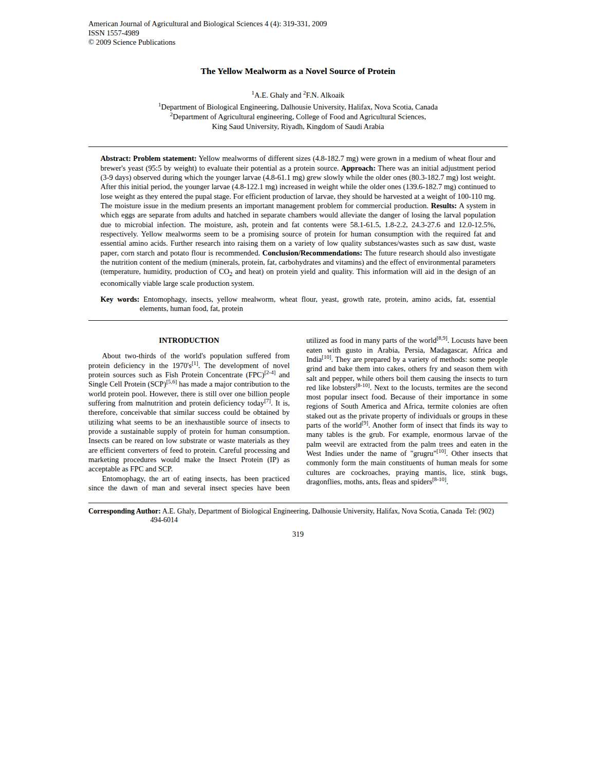American Journal of Agricultural and Biological Sciences 4 (4): 319-331, 2009
ISSN 1557-4989
© 2009 Science Publications
The Yellow Mealworm as a Novel Source of Protein
1A.E. Ghaly and 2F.N. Alkoaik
1Department of Biological Engineering, Dalhousie University, Halifax, Nova Scotia, Canada
2Department of Agricultural engineering, College of Food and Agricultural Sciences,
King Saud University, Riyadh, Kingdom of Saudi Arabia
Abstract: Problem statement: Yellow mealworms of different sizes (4.8-182.7 mg) were grown in a medium of wheat flour and brewer's yeast (95:5 by weight) to evaluate their potential as a protein source. Approach: There was an initial adjustment period (3-9 days) observed during which the younger larvae (4.8-61.1 mg) grew slowly while the older ones (80.3-182.7 mg) lost weight. After this initial period, the younger larvae (4.8-122.1 mg) increased in weight while the older ones (139.6-182.7 mg) continued to lose weight as they entered the pupal stage. For efficient production of larvae, they should be harvested at a weight of 100-110 mg. The moisture issue in the medium presents an important management problem for commercial production. Results: A system in which eggs are separate from adults and hatched in separate chambers would alleviate the danger of losing the larval population due to microbial infection. The moisture, ash, protein and fat contents were 58.1-61.5, 1.8-2.2, 24.3-27.6 and 12.0-12.5%, respectively. Yellow mealworms seem to be a promising source of protein for human consumption with the required fat and essential amino acids. Further research into raising them on a variety of low quality substances/wastes such as saw dust, waste paper, corn starch and potato flour is recommended. Conclusion/Recommendations: The future research should also investigate the nutrition content of the medium (minerals, protein, fat, carbohydrates and vitamins) and the effect of environmental parameters (temperature, humidity, production of CO2 and heat) on protein yield and quality. This information will aid in the design of an economically viable large scale production system.
Key words: Entomophagy, insects, yellow mealworm, wheat flour, yeast, growth rate, protein, amino acids, fat, essential elements, human food, fat, protein
Introduction
About two-thirds of the world's population suffered from protein deficiency in the 1970's[1]. The development of novel protein sources such as Fish Protein Concentrate (FPC)[2-4] and Single Cell Protein (SCP)[5,6] has made a major contribution to the world protein pool. However, there is still over one billion people suffering from malnutrition and protein deficiency today[7]. It is, therefore, conceivable that similar success could be obtained by utilizing what seems to be an inexhaustible source of insects to provide a sustainable supply of protein for human consumption. Insects can be reared on low substrate or waste materials as they are efficient converters of feed to protein. Careful processing and marketing procedures would make the Insect Protein (IP) as acceptable as FPC and SCP.
Entomophagy, the art of eating insects, has been practiced since the dawn of man and several insect species have been utilized as food in many parts of the world[8,9]. Locusts have been eaten with gusto in Arabia, Persia, Madagascar, Africa and India[10]. They are prepared by a variety of methods: some people grind and bake them into cakes, others fry and season them with salt and pepper, while others boil them causing the insects to turn red like lobsters[8-10]. Next to the locusts, termites are the second most popular insect food. Because of their importance in some regions of South America and Africa, termite colonies are often staked out as the private property of individuals or groups in these parts of the world[9]. Another form of insect that finds its way to many tables is the grub. For example, enormous larvae of the palm weevil are extracted from the palm trees and eaten in the West Indies under the name of "grugru"[10]. Other insects that commonly form the main constituents of human meals for some cultures are cockroaches, praying mantis, lice, stink bugs, dragonflies, moths, ants, fleas and spiders[8-10].
Corresponding Author: A.E. Ghaly, Department of Biological Engineering, Dalhousie University, Halifax, Nova Scotia, Canada Tel: (902) 494-6014
319